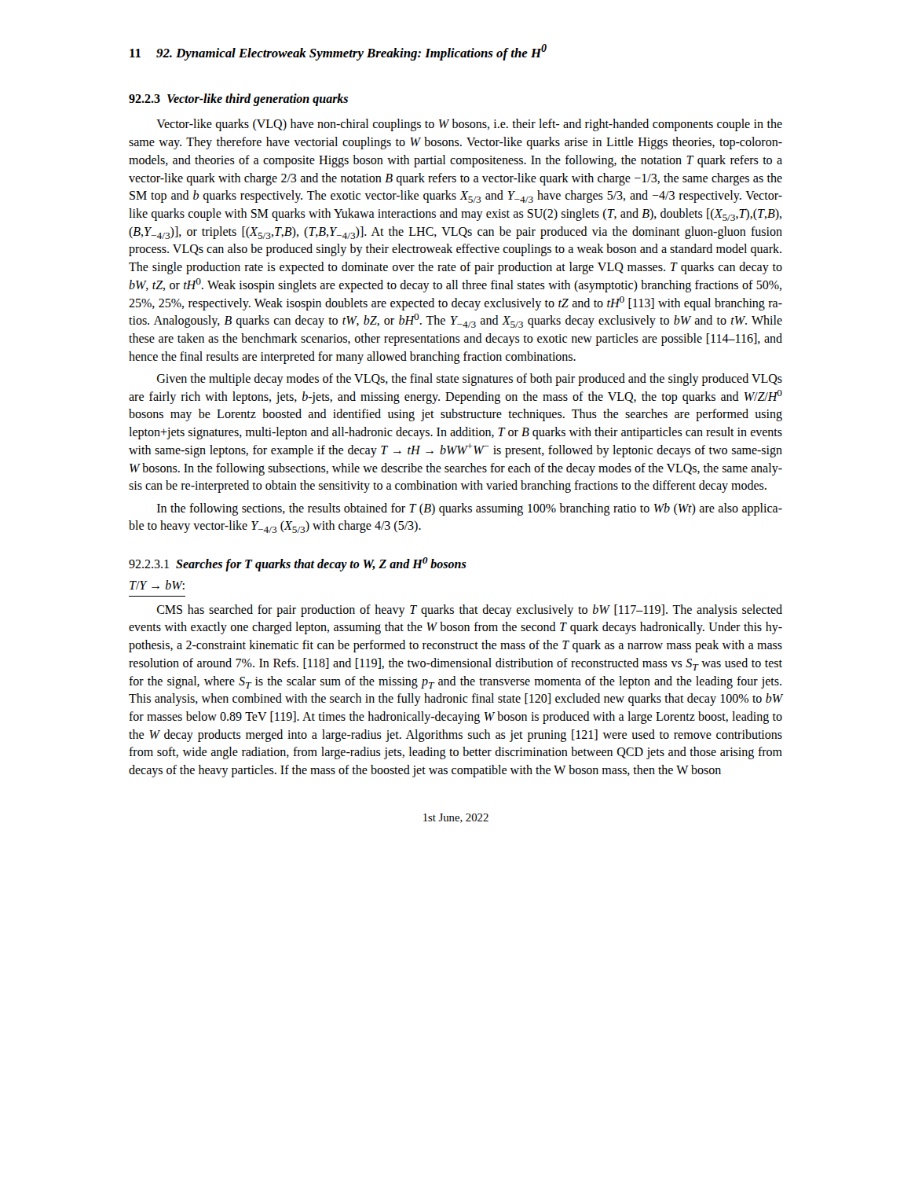11 92. Dynamical Electroweak Symmetry Breaking: Implications of the H0
92.2.3 Vector-like third generation quarks
Vector-like quarks (VLQ) have non-chiral couplings to W bosons, i.e. their left- and right-handed components couple in the same way. They therefore have vectorial couplings to W bosons. Vector-like quarks arise in Little Higgs theories, top-coloron-models, and theories of a composite Higgs boson with partial compositeness. In the following, the notation T quark refers to a vector-like quark with charge 2/3 and the notation B quark refers to a vector-like quark with charge −1/3, the same charges as the SM top and b quarks respectively. The exotic vector-like quarks X5/3 and Y−4/3 have charges 5/3, and −4/3 respectively. Vector-like quarks couple with SM quarks with Yukawa interactions and may exist as SU(2) singlets (T, and B), doublets [(X5/3,T),(T,B),(B,Y−4/3)], or triplets [(X5/3,T,B), (T,B,Y−4/3)]. At the LHC, VLQs can be pair produced via the dominant gluon-gluon fusion process. VLQs can also be produced singly by their electroweak effective couplings to a weak boson and a standard model quark. The single production rate is expected to dominate over the rate of pair production at large VLQ masses. T quarks can decay to bW, tZ, or tH0. Weak isospin singlets are expected to decay to all three final states with (asymptotic) branching fractions of 50%, 25%, 25%, respectively. Weak isospin doublets are expected to decay exclusively to tZ and to tH0 [113] with equal branching ratios. Analogously, B quarks can decay to tW, bZ, or bH0. The Y−4/3 and X5/3 quarks decay exclusively to bW and to tW. While these are taken as the benchmark scenarios, other representations and decays to exotic new particles are possible [114–116], and hence the final results are interpreted for many allowed branching fraction combinations.
Given the multiple decay modes of the VLQs, the final state signatures of both pair produced and the singly produced VLQs are fairly rich with leptons, jets, b-jets, and missing energy. Depending on the mass of the VLQ, the top quarks and W/Z/H0 bosons may be Lorentz boosted and identified using jet substructure techniques. Thus the searches are performed using lepton+jets signatures, multi-lepton and all-hadronic decays. In addition, T or B quarks with their antiparticles can result in events with same-sign leptons, for example if the decay T → tH → bWW+W− is present, followed by leptonic decays of two same-sign W bosons. In the following subsections, while we describe the searches for each of the decay modes of the VLQs, the same analysis can be re-interpreted to obtain the sensitivity to a combination with varied branching fractions to the different decay modes.
In the following sections, the results obtained for T (B) quarks assuming 100% branching ratio to Wb (Wt) are also applicable to heavy vector-like Y−4/3 (X5/3) with charge 4/3 (5/3).
92.2.3.1 Searches for T quarks that decay to W, Z and H0 bosons
T/Y → bW:
CMS has searched for pair production of heavy T quarks that decay exclusively to bW [117–119]. The analysis selected events with exactly one charged lepton, assuming that the W boson from the second T quark decays hadronically. Under this hypothesis, a 2-constraint kinematic fit can be performed to reconstruct the mass of the T quark as a narrow mass peak with a mass resolution of around 7%. In Refs. [118] and [119], the two-dimensional distribution of reconstructed mass vs ST was used to test for the signal, where ST is the scalar sum of the missing pT and the transverse momenta of the lepton and the leading four jets. This analysis, when combined with the search in the fully hadronic final state [120] excluded new quarks that decay 100% to bW for masses below 0.89 TeV [119]. At times the hadronically-decaying W boson is produced with a large Lorentz boost, leading to the W decay products merged into a large-radius jet. Algorithms such as jet pruning [121] were used to remove contributions from soft, wide angle radiation, from large-radius jets, leading to better discrimination between QCD jets and those arising from decays of the heavy particles. If the mass of the boosted jet was compatible with the W boson mass, then the W boson
1st June, 2022